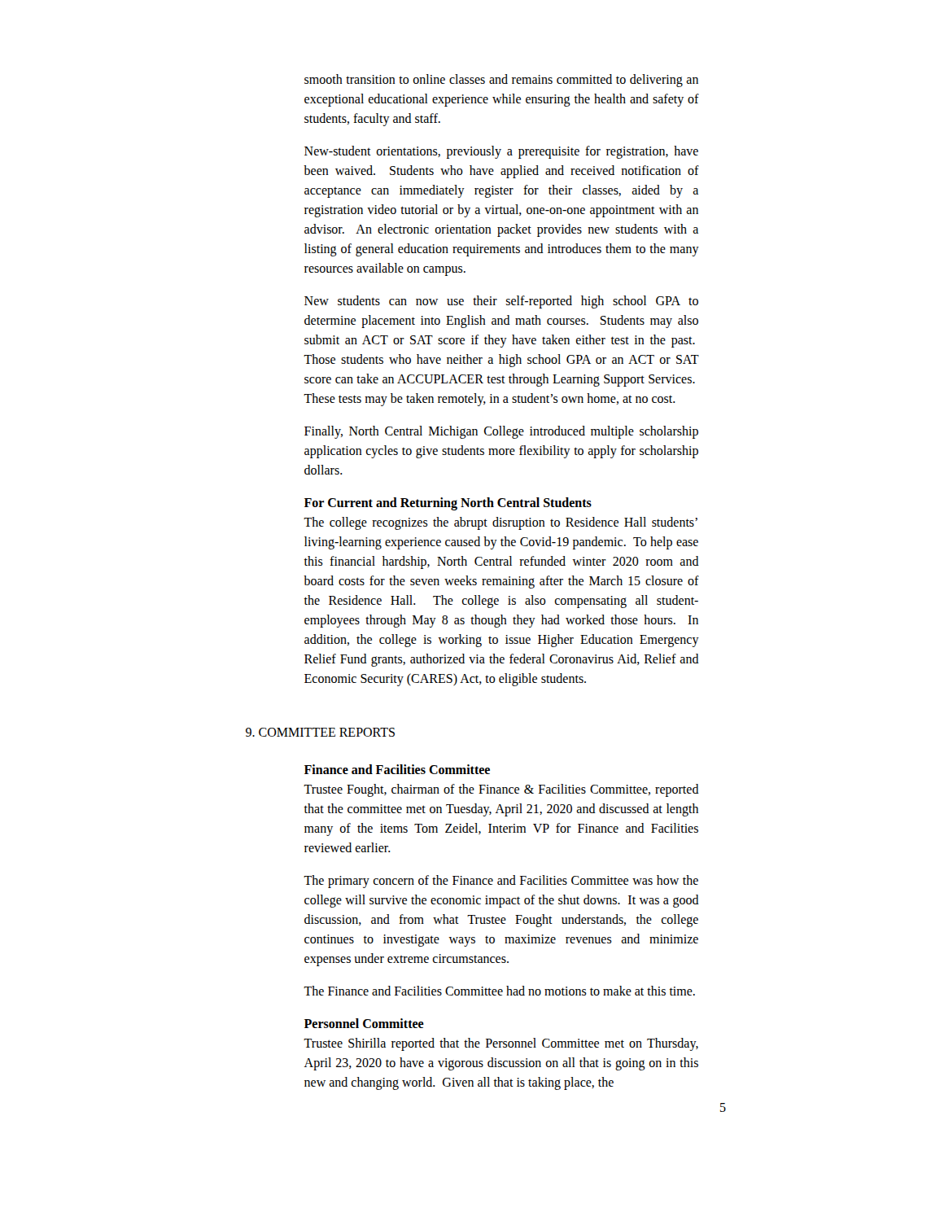smooth transition to online classes and remains committed to delivering an exceptional educational experience while ensuring the health and safety of students, faculty and staff.
New-student orientations, previously a prerequisite for registration, have been waived. Students who have applied and received notification of acceptance can immediately register for their classes, aided by a registration video tutorial or by a virtual, one-on-one appointment with an advisor. An electronic orientation packet provides new students with a listing of general education requirements and introduces them to the many resources available on campus.
New students can now use their self-reported high school GPA to determine placement into English and math courses. Students may also submit an ACT or SAT score if they have taken either test in the past. Those students who have neither a high school GPA or an ACT or SAT score can take an ACCUPLACER test through Learning Support Services. These tests may be taken remotely, in a student’s own home, at no cost.
Finally, North Central Michigan College introduced multiple scholarship application cycles to give students more flexibility to apply for scholarship dollars.
For Current and Returning North Central Students
The college recognizes the abrupt disruption to Residence Hall students’ living-learning experience caused by the Covid-19 pandemic. To help ease this financial hardship, North Central refunded winter 2020 room and board costs for the seven weeks remaining after the March 15 closure of the Residence Hall. The college is also compensating all student-employees through May 8 as though they had worked those hours. In addition, the college is working to issue Higher Education Emergency Relief Fund grants, authorized via the federal Coronavirus Aid, Relief and Economic Security (CARES) Act, to eligible students.
9. COMMITTEE REPORTS
Finance and Facilities Committee
Trustee Fought, chairman of the Finance & Facilities Committee, reported that the committee met on Tuesday, April 21, 2020 and discussed at length many of the items Tom Zeidel, Interim VP for Finance and Facilities reviewed earlier.
The primary concern of the Finance and Facilities Committee was how the college will survive the economic impact of the shut downs. It was a good discussion, and from what Trustee Fought understands, the college continues to investigate ways to maximize revenues and minimize expenses under extreme circumstances.
The Finance and Facilities Committee had no motions to make at this time.
Personnel Committee
Trustee Shirilla reported that the Personnel Committee met on Thursday, April 23, 2020 to have a vigorous discussion on all that is going on in this new and changing world. Given all that is taking place, the
5